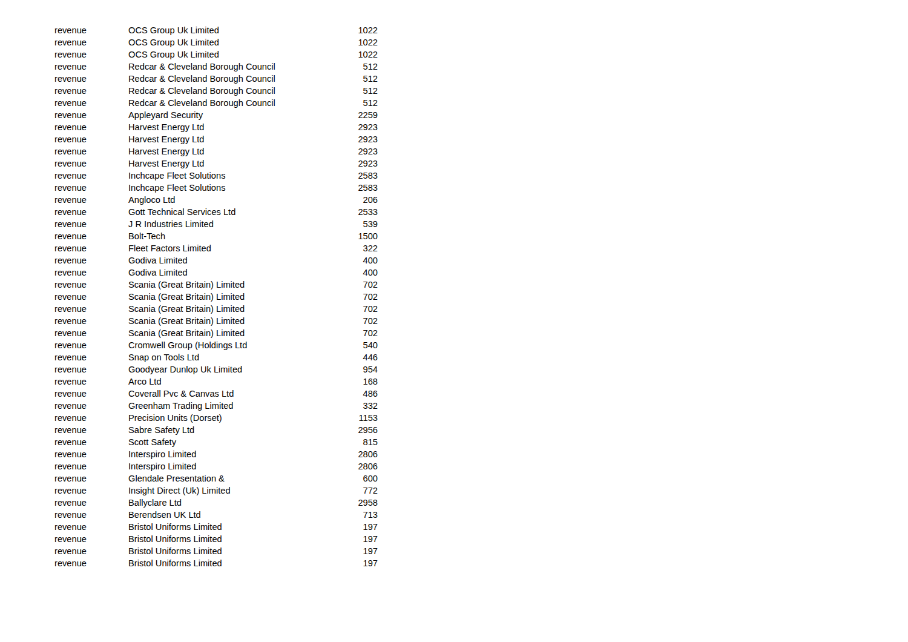| revenue | OCS Group Uk Limited | 1022 |
| revenue | OCS Group Uk Limited | 1022 |
| revenue | OCS Group Uk Limited | 1022 |
| revenue | Redcar & Cleveland Borough Council | 512 |
| revenue | Redcar & Cleveland Borough Council | 512 |
| revenue | Redcar & Cleveland Borough Council | 512 |
| revenue | Redcar & Cleveland Borough Council | 512 |
| revenue | Appleyard Security | 2259 |
| revenue | Harvest Energy Ltd | 2923 |
| revenue | Harvest Energy Ltd | 2923 |
| revenue | Harvest Energy Ltd | 2923 |
| revenue | Harvest Energy Ltd | 2923 |
| revenue | Inchcape Fleet Solutions | 2583 |
| revenue | Inchcape Fleet Solutions | 2583 |
| revenue | Angloco Ltd | 206 |
| revenue | Gott Technical Services Ltd | 2533 |
| revenue | J R Industries Limited | 539 |
| revenue | Bolt-Tech | 1500 |
| revenue | Fleet Factors Limited | 322 |
| revenue | Godiva Limited | 400 |
| revenue | Godiva Limited | 400 |
| revenue | Scania (Great Britain) Limited | 702 |
| revenue | Scania (Great Britain) Limited | 702 |
| revenue | Scania (Great Britain) Limited | 702 |
| revenue | Scania (Great Britain) Limited | 702 |
| revenue | Scania (Great Britain) Limited | 702 |
| revenue | Cromwell Group (Holdings Ltd | 540 |
| revenue | Snap on Tools Ltd | 446 |
| revenue | Goodyear Dunlop Uk Limited | 954 |
| revenue | Arco Ltd | 168 |
| revenue | Coverall Pvc & Canvas Ltd | 486 |
| revenue | Greenham Trading Limited | 332 |
| revenue | Precision Units (Dorset) | 1153 |
| revenue | Sabre Safety Ltd | 2956 |
| revenue | Scott Safety | 815 |
| revenue | Interspiro Limited | 2806 |
| revenue | Interspiro Limited | 2806 |
| revenue | Glendale Presentation & | 600 |
| revenue | Insight Direct (Uk) Limited | 772 |
| revenue | Ballyclare Ltd | 2958 |
| revenue | Berendsen UK Ltd | 713 |
| revenue | Bristol Uniforms Limited | 197 |
| revenue | Bristol Uniforms Limited | 197 |
| revenue | Bristol Uniforms Limited | 197 |
| revenue | Bristol Uniforms Limited | 197 |